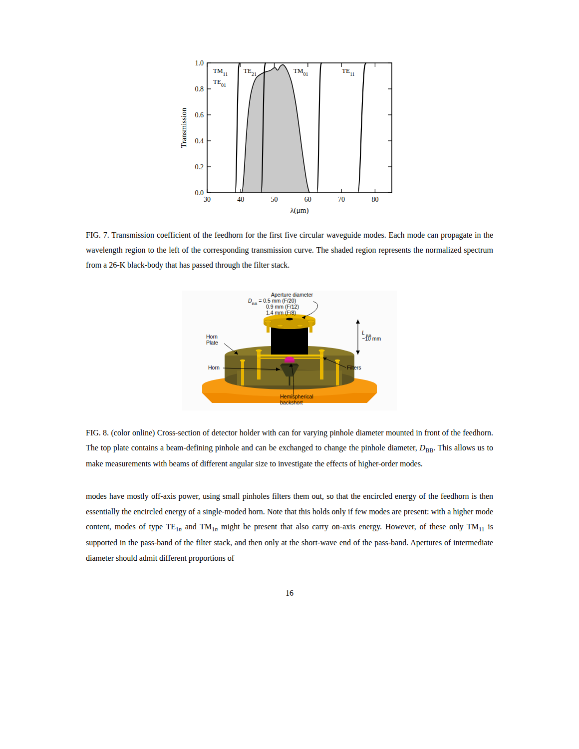0.0 0.2 0.4 0.6 0.8 1.0 30 40 50 60 70 80 Transmission λ(μm) TM11 TE01 TE21 TM01 TE11
FIG. 7. Transmission coefficient of the feedhorn for the first five circular waveguide modes. Each mode can propagate in the wavelength region to the left of the corresponding transmission curve. The shaded region represents the normalized spectrum from a 26-K black-body that has passed through the filter stack.
Aperture diameter DBB = 0.5 mm (F/20) 0.9 mm (F/12) 1.4 mm (F/8) Horn Plate Horn Filters Hemispherical backshort L BB ~10 mm
FIG. 8. (color online) Cross-section of detector holder with can for varying pinhole diameter mounted in front of the feedhorn. The top plate contains a beam-defining pinhole and can be exchanged to change the pinhole diameter, DBB. This allows us to make measurements with beams of different angular size to investigate the effects of higher-order modes.
modes have mostly off-axis power, using small pinholes filters them out, so that the encircled energy of the feedhorn is then essentially the encircled energy of a single-moded horn. Note that this holds only if few modes are present: with a higher mode content, modes of type TE1n and TM1n might be present that also carry on-axis energy. However, of these only TM11 is supported in the pass-band of the filter stack, and then only at the short-wave end of the pass-band. Apertures of intermediate diameter should admit different proportions of
16